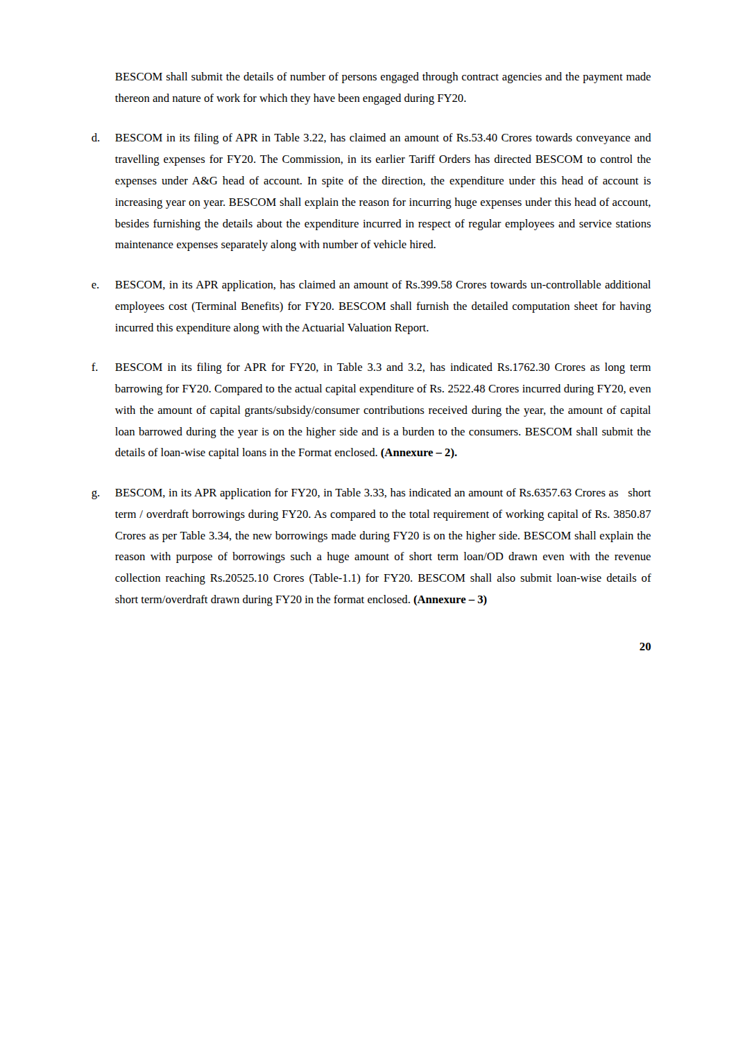BESCOM shall submit the details of number of persons engaged through contract agencies and the payment made thereon and nature of work for which they have been engaged during FY20.
d. BESCOM in its filing of APR in Table 3.22, has claimed an amount of Rs.53.40 Crores towards conveyance and travelling expenses for FY20. The Commission, in its earlier Tariff Orders has directed BESCOM to control the expenses under A&G head of account. In spite of the direction, the expenditure under this head of account is increasing year on year. BESCOM shall explain the reason for incurring huge expenses under this head of account, besides furnishing the details about the expenditure incurred in respect of regular employees and service stations maintenance expenses separately along with number of vehicle hired.
e. BESCOM, in its APR application, has claimed an amount of Rs.399.58 Crores towards un-controllable additional employees cost (Terminal Benefits) for FY20. BESCOM shall furnish the detailed computation sheet for having incurred this expenditure along with the Actuarial Valuation Report.
f. BESCOM in its filing for APR for FY20, in Table 3.3 and 3.2, has indicated Rs.1762.30 Crores as long term barrowing for FY20. Compared to the actual capital expenditure of Rs. 2522.48 Crores incurred during FY20, even with the amount of capital grants/subsidy/consumer contributions received during the year, the amount of capital loan barrowed during the year is on the higher side and is a burden to the consumers. BESCOM shall submit the details of loan-wise capital loans in the Format enclosed. (Annexure – 2).
g. BESCOM, in its APR application for FY20, in Table 3.33, has indicated an amount of Rs.6357.63 Crores as short term / overdraft borrowings during FY20. As compared to the total requirement of working capital of Rs. 3850.87 Crores as per Table 3.34, the new borrowings made during FY20 is on the higher side. BESCOM shall explain the reason with purpose of borrowings such a huge amount of short term loan/OD drawn even with the revenue collection reaching Rs.20525.10 Crores (Table-1.1) for FY20. BESCOM shall also submit loan-wise details of short term/overdraft drawn during FY20 in the format enclosed. (Annexure – 3)
20